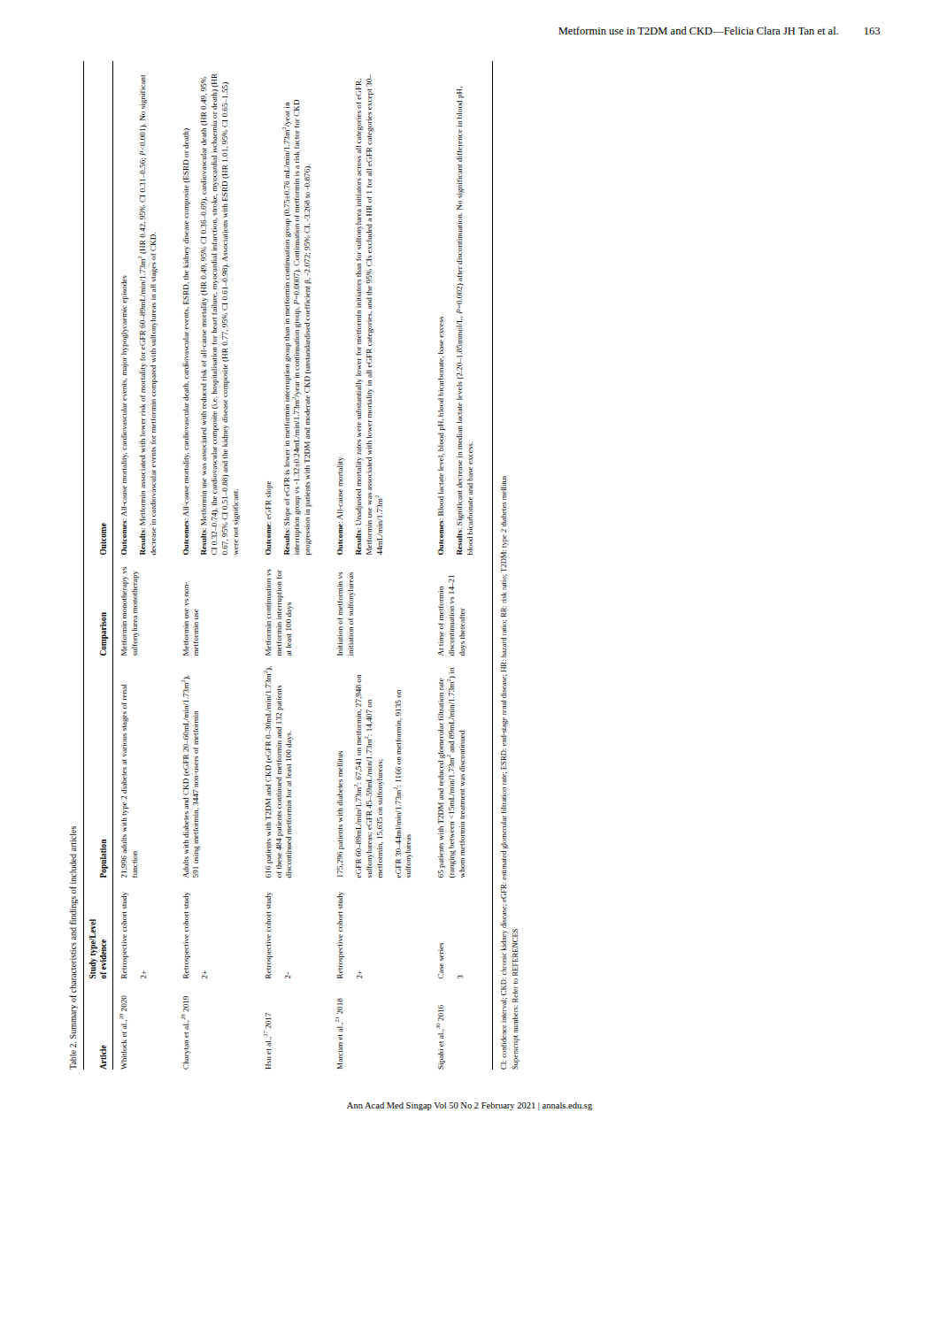163 Metformin use in T2DM and CKD—Felicia Clara JH Tan et al.
Table 2. Summary of characteristics and findings of included articles
| Article | Study type/Level of evidence | Population | Comparison | Outcome |
| --- | --- | --- | --- | --- |
| Whitlock et al., 20 2020 | Retrospective cohort study 2+ | 21,996 adults with type 2 diabetes at various stages of renal function | Metformin monotherapy vs sulfonylurea monotherapy | Outcomes : All-cause mortality, cardiovascular events, major hypoglycaemic episodes Results : Metformin associated with lower risk of mortality for eGFR 60–89mL/min/1.73m 2 (HR 0.42, 95% CI 0.31–0.56; P <0.001). No significant decrease in cardiovascular events for metformin compared with sulfonylureas in all stages of CKD. |
| Charytan et al., 28 2019 | Retrospective cohort study 2+ | Adults with diabetes and CKD (eGFR 20–60mL/min/1.73m 2 ), 591 using metformin, 3447 non-users of metformin | Metformin use vs non-metformin use | Outcomes : All-cause mortality, cardiovascular death, cardiovascular events, ESRD, the kidney disease composite (ESRD or death) Results : Metformin use was associated with reduced risk of all-cause mortality (HR 0.49, 95% CI 0.36–0.69), cardiovascular death (HR 0.49, 95% CI 0.32–0.74), the cardiovascular composite (i.e. hospitalisation for heart failure, myocardial infarction, stroke, myocardial ischaemia or death) (HR 0.67, 95% CI 0.51–0.88) and the kidney disease composite (HR 0.77, 95% CI 0.61–0.98). Associations with ESRD (HR 1.01, 95% CI 0.65–1.55) were not significant. |
| Hsu et al., 27 2017 | Retrospective cohort study 2- | 616 patients with T2DM and CKD (eGFR 0–30mL/min/1.73m 2 ), of these 484 patients continued metformin and 132 patients discontinued metformin for at least 100 days. | Metformin continuation vs metformin interruption for at least 100 days | Outcome : eGFR slope Results : Slope of eGFR is lower in metformin interruption group than in metformin continuation group (0.75±0.76 mL/min/1.73m 2 /year in interruption group vs -1.32±0.24mL/min/1.73m 2 /year in continuation group, P =0.0007). Continuation of metformin is a risk factor for CKD progression in patients with T2DM and moderate CKD (unstandardised coefficient β, -2.072; 95% CI, -3.268 to -0.876). |
| Marcum et al., 21 2018 | Retrospective cohort study 2+ | 175,296 patients with diabetes mellitus eGFR 60–89mL/min/1.73m 2 : 67,541 on metformin, 27,948 on sulfonylureas; eGFR 45–59mL/min/1.73m 2 : 14,407 on metformin, 15,635 on sulfonylureas; eGFR 30–44ml/min/1.73m 2 : 1166 on metformin, 9135 on sulfonylureas | Initiation of metformin vs initiation of sulfonylureas | Outcome : All-cause mortality Results : Unadjusted mortality rates were substantially lower for metformin initiators than for sulfonylurea initiators across all categories of eGFR. Metformin use was associated with lower mortality in all eGFR categories, and the 95% CIs excluded a HR of 1 for all eGFR categories except 30–44mL/min/1.73m 2 |
| Sipahi et al., 30 2016 | Case series 3 | 65 patients with T2DM and reduced glomerular filtration rate (ranging between <15mL/min/1.73m 2 and 89mL/min/1.73m 2 ) in whom metformin treatment was discontinued | At time of metformin discontinuation vs 14–21 days thereafter | Outcomes : Blood lactate level, blood pH, blood bicarbonate, base excess Results : Significant decrease in median lactate levels (2.20–1.85mmol/L, P =0.002) after discontinuation. No significant difference in blood pH, blood bicarbonate and base excess. |
| CI: confidence interval; CKD: chronic kidney disease; eGFR: estimated glomerular filtration rate; ESRD: end-stage renal disease; HR: hazard ratio; RR: risk ratio; T2DM: type 2 diabetes mellitus Superscript numbers: Refer to REFERENCES |
Ann Acad Med Singap Vol 50 No 2 February 2021 | annals.edu.sg